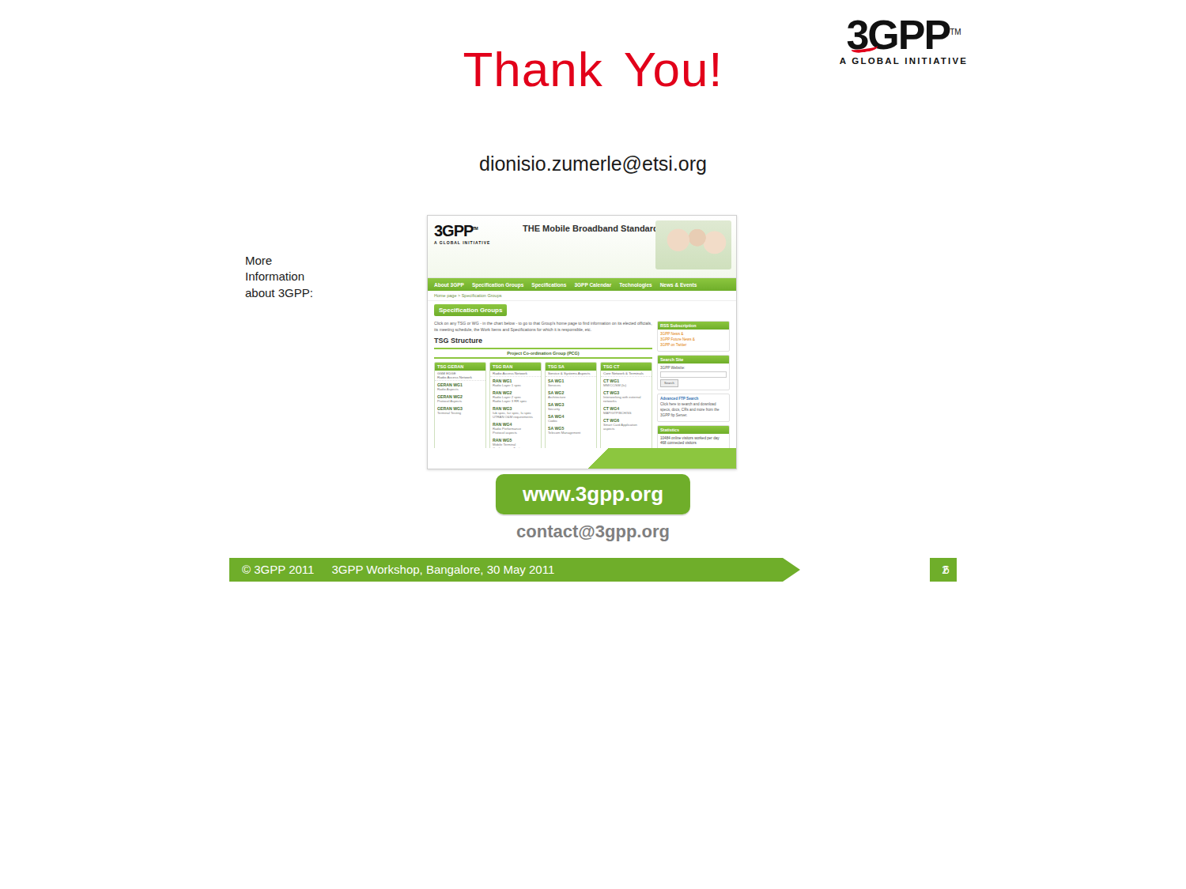3G PPTM
A GLOBAL INITIATIVE
Thank You!
dionisio.zumerle@etsi.org
More
Information
about 3GPP:
3GPPTM A GLOBAL INITIATIVE
THE Mobile Broadband Standard
GPRS
About 3GPP Specification Groups Specifications 3GPP Calendar Technologies News & Events
Home page > Specification Groups
Specification Groups
Click on any TSG or WG - in the chart below - to go to that Group's home page to find information on its elected officials, its meeting schedule, the Work Items and Specifications for which it is responsible, etc.
TSG Structure
Project Co-ordination Group (PCG)
TSG GERAN
GSM EDGE
Radio Access Network
GERAN WG1
Radio Aspects
GERAN WG2
Protocol Aspects
GERAN WG3
Terminal Testing
TSG RAN
Radio Access Network
RAN WG1
Radio Layer 1 spec
RAN WG2
Radio Layer 2 spec
Radio Layer 3 RR spec
RAN WG3
Iub spec, Iur spec, Iu spec
UTRAN O&M requirements
RAN WG4
Radio Performance
Protocol aspects
RAN WG5
Mobile Terminal
Conformance Testing
TSG SA
Service & Systems Aspects
SA WG1
Services
SA WG2
Architecture
SA WG3
Security
SA WG4
Codec
SA WG5
Telecom Management
TSG CT
Core Network & Terminals
CT WG1
MM/CC/SM (Iu)
CT WG3
Interworking with external networks
CT WG4
MAP/GTP/BCH/SS
CT WG6
Smart Card Application aspects
RSS Subscription
3GPP News &
3GPP Future News &
3GPP on Twitter
Search Site
3GPP Website: Search
Advanced FTP Search
Click here to search and download specs, docs, CRs and more from the 3GPP ftp Server.
Statistics
10484 online visitors worked per day
468 connected visitors
Tutorial
www.3gpp.org
contact@3gpp.org
© 3GPP 2011 3GPP Workshop, Bangalore, 30 May 2011
26